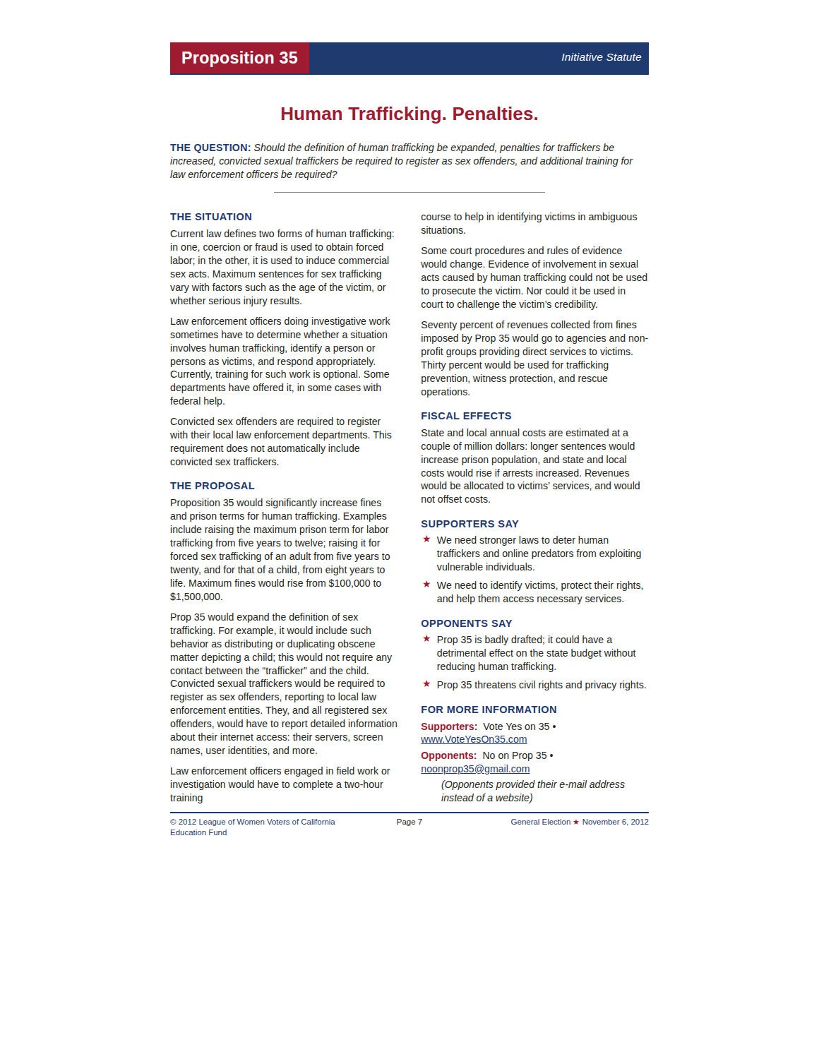Proposition 35
Initiative Statute
Human Trafficking. Penalties.
THE QUESTION: Should the definition of human trafficking be expanded, penalties for traffickers be increased, convicted sexual traffickers be required to register as sex offenders, and additional training for law enforcement officers be required?
The Situation
Current law defines two forms of human trafficking: in one, coercion or fraud is used to obtain forced labor; in the other, it is used to induce commercial sex acts. Maximum sentences for sex trafficking vary with factors such as the age of the victim, or whether serious injury results.
Law enforcement officers doing investigative work sometimes have to determine whether a situation involves human trafficking, identify a person or persons as victims, and respond appropriately. Currently, training for such work is optional. Some departments have offered it, in some cases with federal help.
Convicted sex offenders are required to register with their local law enforcement departments. This requirement does not automatically include convicted sex traffickers.
The Proposal
Proposition 35 would significantly increase fines and prison terms for human trafficking. Examples include raising the maximum prison term for labor trafficking from five years to twelve; raising it for forced sex trafficking of an adult from five years to twenty, and for that of a child, from eight years to life. Maximum fines would rise from $100,000 to $1,500,000.
Prop 35 would expand the definition of sex trafficking. For example, it would include such behavior as distributing or duplicating obscene matter depicting a child; this would not require any contact between the “trafficker” and the child. Convicted sexual traffickers would be required to register as sex offenders, reporting to local law enforcement entities. They, and all registered sex offenders, would have to report detailed information about their internet access: their servers, screen names, user identities, and more.
Law enforcement officers engaged in field work or investigation would have to complete a two-hour training
course to help in identifying victims in ambiguous situations.
Some court procedures and rules of evidence would change. Evidence of involvement in sexual acts caused by human trafficking could not be used to prosecute the victim. Nor could it be used in court to challenge the victim’s credibility.
Seventy percent of revenues collected from fines imposed by Prop 35 would go to agencies and non-profit groups providing direct services to victims. Thirty percent would be used for trafficking prevention, witness protection, and rescue operations.
Fiscal Effects
State and local annual costs are estimated at a couple of million dollars: longer sentences would increase prison population, and state and local costs would rise if arrests increased. Revenues would be allocated to victims’ services, and would not offset costs.
Supporters Say
We need stronger laws to deter human traffickers and online predators from exploiting vulnerable individuals.
We need to identify victims, protect their rights, and help them access necessary services.
Opponents Say
Prop 35 is badly drafted; it could have a detrimental effect on the state budget without reducing human trafficking.
Prop 35 threatens civil rights and privacy rights.
For More Information
Supporters: Vote Yes on 35 • www.VoteYesOn35.com
Opponents: No on Prop 35 • noonprop35@gmail.com
(Opponents provided their e-mail address instead of a website)
© 2012 League of Women Voters of California Education Fund
Page 7
General Election ★ November 6, 2012